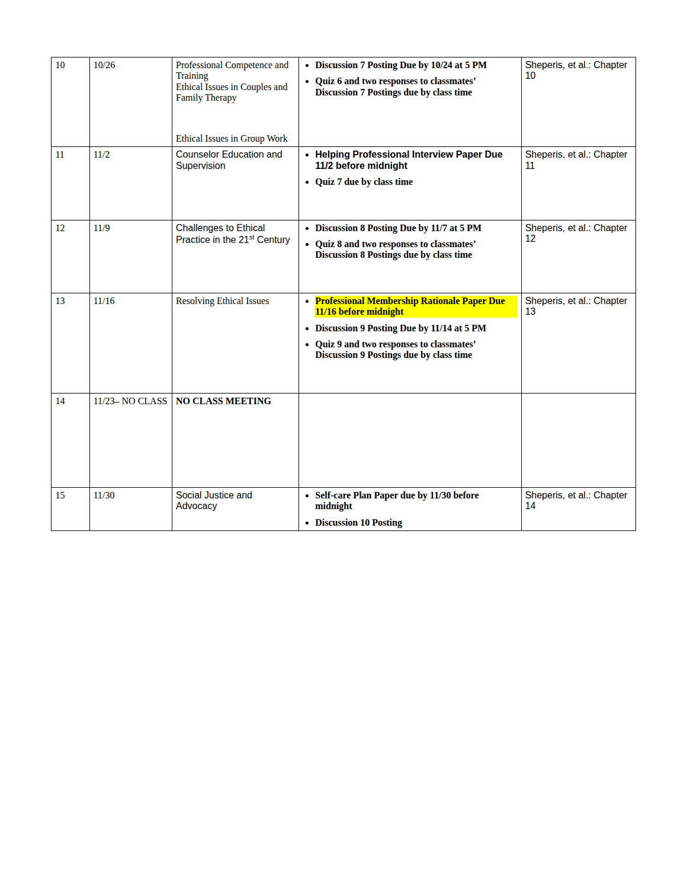| 10 | 10/26 | Professional Competence and Training Ethical Issues in Couples and Family Therapy Ethical Issues in Group Work | Discussion 7 Posting Due by 10/24 at 5 PM Quiz 6 and two responses to classmates’ Discussion 7 Postings due by class time | Sheperis, et al.: Chapter 10 |
| 11 | 11/2 | Counselor Education and Supervision | Helping Professional Interview Paper Due 11/2 before midnight Quiz 7 due by class time | Sheperis, et al.: Chapter 11 |
| 12 | 11/9 | Challenges to Ethical Practice in the 21 st Century | Discussion 8 Posting Due by 11/7 at 5 PM Quiz 8 and two responses to classmates’ Discussion 8 Postings due by class time | Sheperis, et al.: Chapter 12 |
| 13 | 11/16 | Resolving Ethical Issues | Professional Membership Rationale Paper Due 11/16 before midnight Discussion 9 Posting Due by 11/14 at 5 PM Quiz 9 and two responses to classmates’ Discussion 9 Postings due by class time | Sheperis, et al.: Chapter 13 |
| 14 | 11/23– NO CLASS | NO CLASS MEETING | | |
| 15 | 11/30 | Social Justice and Advocacy | Self-care Plan Paper due by 11/30 before midnight Discussion 10 Posting | Sheperis, et al.: Chapter 14 |